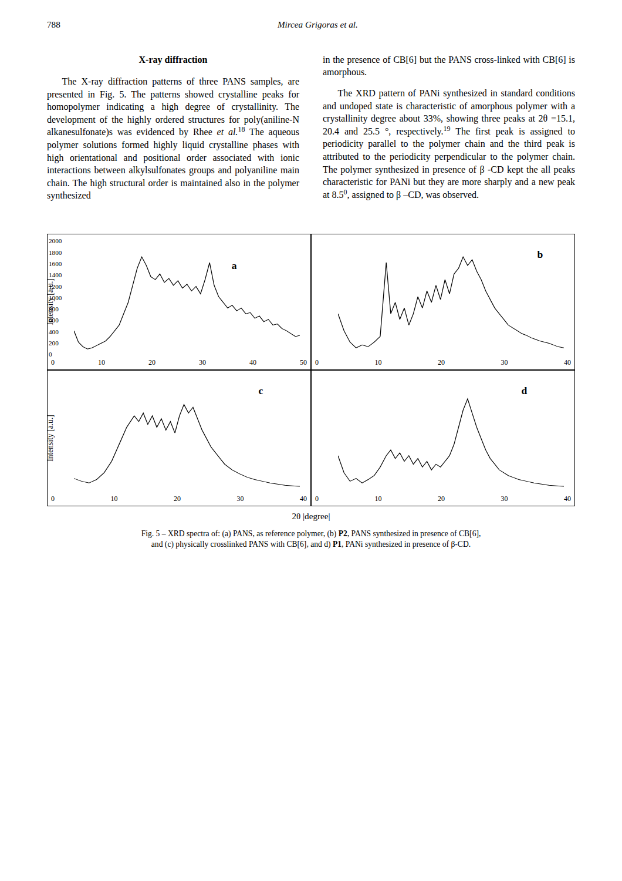788 Mircea Grigoras et al.
X-ray diffraction
The X-ray diffraction patterns of three PANS samples, are presented in Fig. 5. The patterns showed crystalline peaks for homopolymer indicating a high degree of crystallinity. The development of the highly ordered structures for poly(aniline-N alkanesulfonate)s was evidenced by Rhee et al.18 The aqueous polymer solutions formed highly liquid crystalline phases with high orientational and positional order associated with ionic interactions between alkylsulfonates groups and polyaniline main chain. The high structural order is maintained also in the polymer synthesized
in the presence of CB[6] but the PANS cross-linked with CB[6] is amorphous.
The XRD pattern of PANi synthesized in standard conditions and undoped state is characteristic of amorphous polymer with a crystallinity degree about 33%, showing three peaks at 2θ =15.1, 20.4 and 25.5 °, respectively.19 The first peak is assigned to periodicity parallel to the polymer chain and the third peak is attributed to the periodicity perpendicular to the polymer chain. The polymer synthesized in presence of β -CD kept the all peaks characteristic for PANi but they are more sharply and a new peak at 8.50, assigned to β –CD, was observed.
a Intensity [a.u.]
2000180016001400120010008006004002000
01020304050
b
010203040
c Intensity [a.u.]
010203040
d
010203040
2θ |degree|
Fig. 5 – XRD spectra of: (a) PANS, as reference polymer, (b) P2, PANS synthesized in presence of CB[6],
and (c) physically crosslinked PANS with CB[6], and d) P1, PANi synthesized in presence of β-CD.